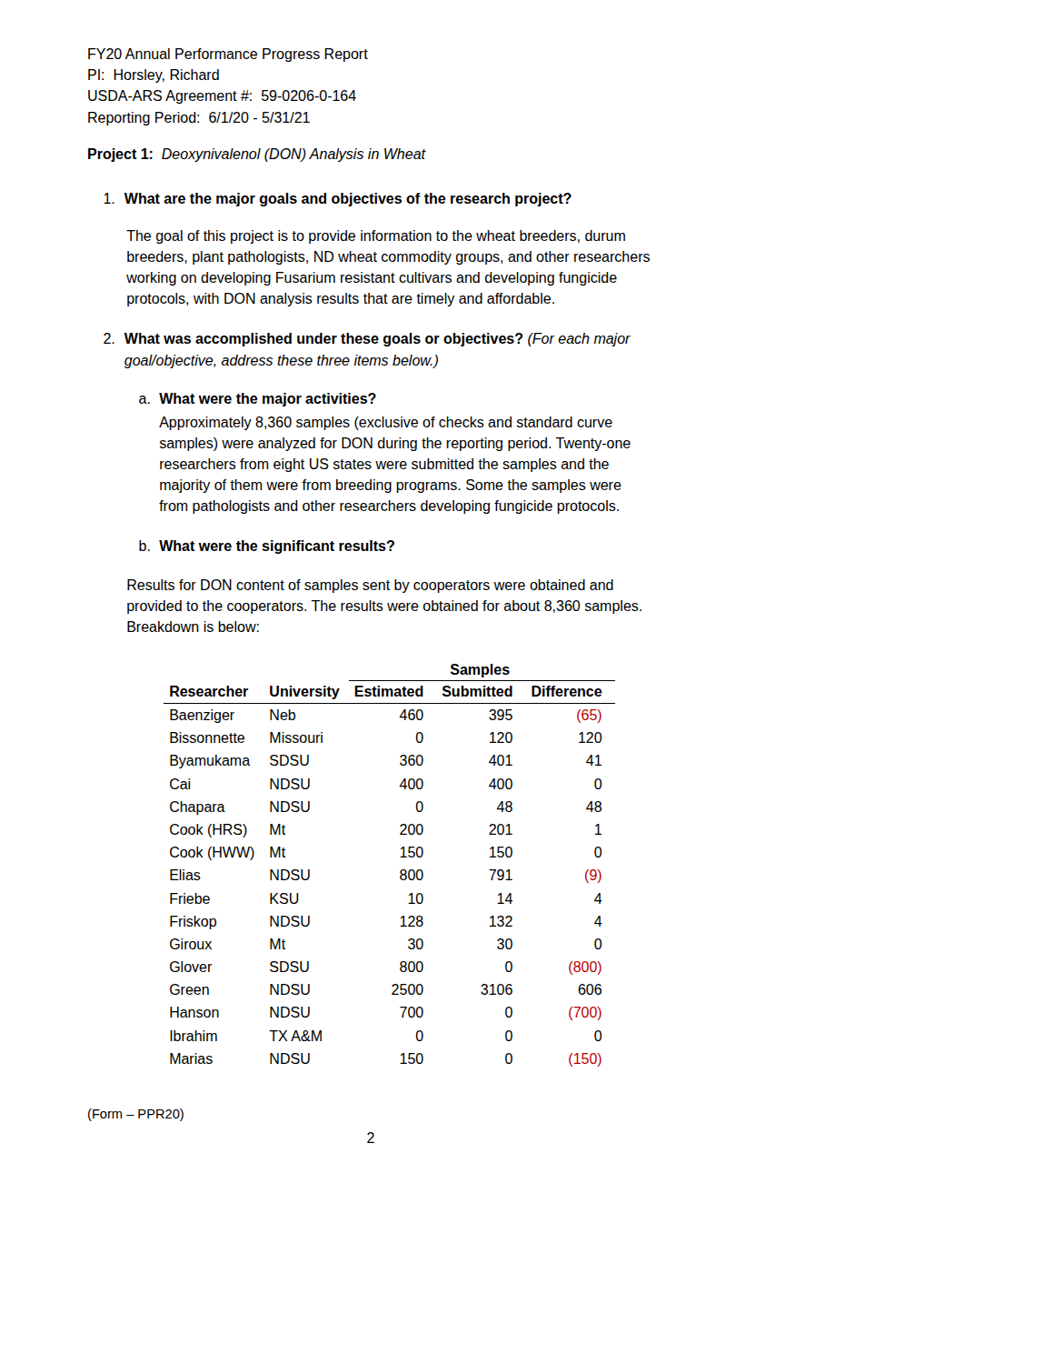FY20 Annual Performance Progress Report
PI: Horsley, Richard
USDA-ARS Agreement #: 59-0206-0-164
Reporting Period: 6/1/20 - 5/31/21
Project 1: Deoxynivalenol (DON) Analysis in Wheat
What are the major goals and objectives of the research project?
The goal of this project is to provide information to the wheat breeders, durum breeders, plant pathologists, ND wheat commodity groups, and other researchers working on developing Fusarium resistant cultivars and developing fungicide protocols, with DON analysis results that are timely and affordable.
What was accomplished under these goals or objectives? (For each major goal/objective, address these three items below.)
What were the major activities?
Approximately 8,360 samples (exclusive of checks and standard curve samples) were analyzed for DON during the reporting period. Twenty-one researchers from eight US states were submitted the samples and the majority of them were from breeding programs. Some the samples were from pathologists and other researchers developing fungicide protocols.
What were the significant results?
Results for DON content of samples sent by cooperators were obtained and provided to the cooperators. The results were obtained for about 8,360 samples. Breakdown is below:
| | | Samples |
| --- | --- | --- |
| Researcher | University | Estimated | Submitted | Difference |
| Baenziger | Neb | 460 | 395 | (65) |
| Bissonnette | Missouri | 0 | 120 | 120 |
| Byamukama | SDSU | 360 | 401 | 41 |
| Cai | NDSU | 400 | 400 | 0 |
| Chapara | NDSU | 0 | 48 | 48 |
| Cook (HRS) | Mt | 200 | 201 | 1 |
| Cook (HWW) | Mt | 150 | 150 | 0 |
| Elias | NDSU | 800 | 791 | (9) |
| Friebe | KSU | 10 | 14 | 4 |
| Friskop | NDSU | 128 | 132 | 4 |
| Giroux | Mt | 30 | 30 | 0 |
| Glover | SDSU | 800 | 0 | (800) |
| Green | NDSU | 2500 | 3106 | 606 |
| Hanson | NDSU | 700 | 0 | (700) |
| Ibrahim | TX A&M | 0 | 0 | 0 |
| Marias | NDSU | 150 | 0 | (150) |
(Form – PPR20)
2